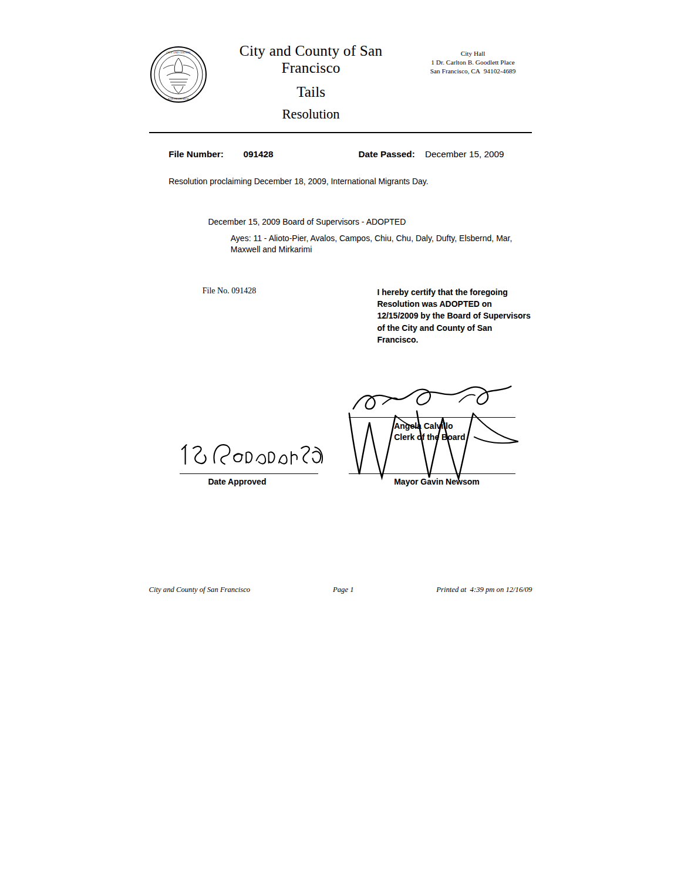CITY AND COUNTY SAN FRANCISCO
City and County of San Francisco
Tails
Resolution
City Hall
1 Dr. Carlton B. Goodlett Place
San Francisco, CA 94102-4689
File Number: 091428 Date Passed: December 15, 2009
Resolution proclaiming December 18, 2009, International Migrants Day.
December 15, 2009 Board of Supervisors - ADOPTED
Ayes: 11 - Alioto-Pier, Avalos, Campos, Chiu, Chu, Daly, Dufty, Elsbernd, Mar, Maxwell and Mirkarimi
File No. 091428
I hereby certify that the foregoing Resolution was ADOPTED on 12/15/2009 by the Board of Supervisors of the City and County of San Francisco.
Angela Calvillo
Clerk of the Board
Mayor Gavin Newsom
Date Approved
City and County of San Francisco
Page 1
Printed at 4:39 pm on 12/16/09